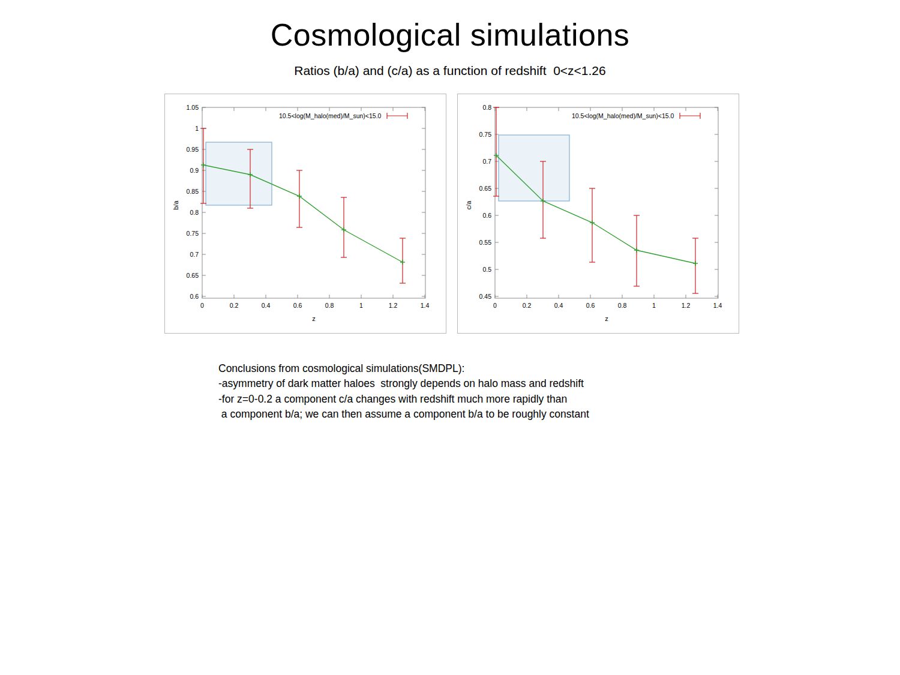Cosmological simulations
Ratios (b/a) and (c/a) as a function of redshift 0<z<1.26
1.05 1 0.95 0.9 0.85 0.8 0.75 0.7 0.65 0.6 0 0.2 0.4 0.6 0.8 1 1.2 1.4 z b/a 10.5<log(M_halo(med)/M_sun)<15.0
0.8 0.75 0.7 0.65 0.6 0.55 0.5 0.45 0 0.2 0.4 0.6 0.8 1 1.2 1.4 z c/a 10.5<log(M_halo(med)/M_sun)<15.0
Conclusions from cosmological simulations(SMDPL):
-asymmetry of dark matter haloes strongly depends on halo mass and redshift
-for z=0-0.2 a component c/a changes with redshift much more rapidly than
a component b/a; we can then assume a component b/a to be roughly constant